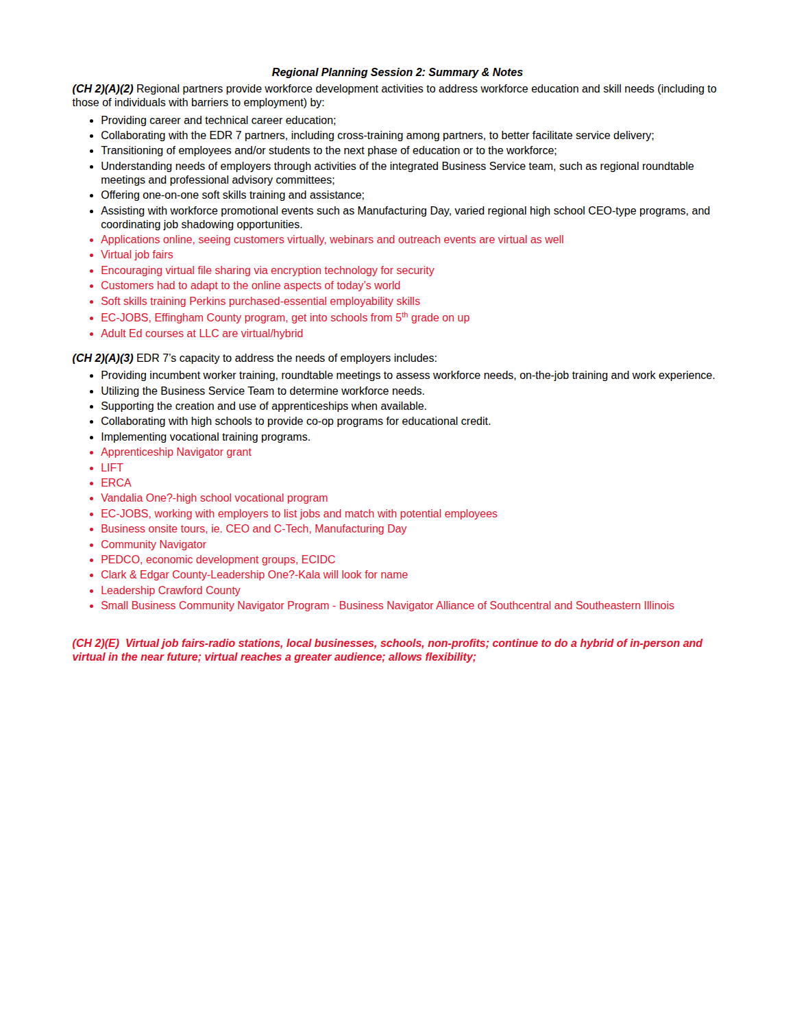Regional Planning Session 2: Summary & Notes
(CH 2)(A)(2) Regional partners provide workforce development activities to address workforce education and skill needs (including to those of individuals with barriers to employment) by:
Providing career and technical career education;
Collaborating with the EDR 7 partners, including cross-training among partners, to better facilitate service delivery;
Transitioning of employees and/or students to the next phase of education or to the workforce;
Understanding needs of employers through activities of the integrated Business Service team, such as regional roundtable meetings and professional advisory committees;
Offering one-on-one soft skills training and assistance;
Assisting with workforce promotional events such as Manufacturing Day, varied regional high school CEO-type programs, and coordinating job shadowing opportunities.
Applications online, seeing customers virtually, webinars and outreach events are virtual as well
Virtual job fairs
Encouraging virtual file sharing via encryption technology for security
Customers had to adapt to the online aspects of today’s world
Soft skills training Perkins purchased-essential employability skills
EC-JOBS, Effingham County program, get into schools from 5th grade on up
Adult Ed courses at LLC are virtual/hybrid
(CH 2)(A)(3) EDR 7’s capacity to address the needs of employers includes:
Providing incumbent worker training, roundtable meetings to assess workforce needs, on-the-job training and work experience.
Utilizing the Business Service Team to determine workforce needs.
Supporting the creation and use of apprenticeships when available.
Collaborating with high schools to provide co-op programs for educational credit.
Implementing vocational training programs.
Apprenticeship Navigator grant
LIFT
ERCA
Vandalia One?-high school vocational program
EC-JOBS, working with employers to list jobs and match with potential employees
Business onsite tours, ie. CEO and C-Tech, Manufacturing Day
Community Navigator
PEDCO, economic development groups, ECIDC
Clark & Edgar County-Leadership One?-Kala will look for name
Leadership Crawford County
Small Business Community Navigator Program - Business Navigator Alliance of Southcentral and Southeastern Illinois
(CH 2)(E) Virtual job fairs-radio stations, local businesses, schools, non-profits; continue to do a hybrid of in-person and virtual in the near future; virtual reaches a greater audience; allows flexibility;